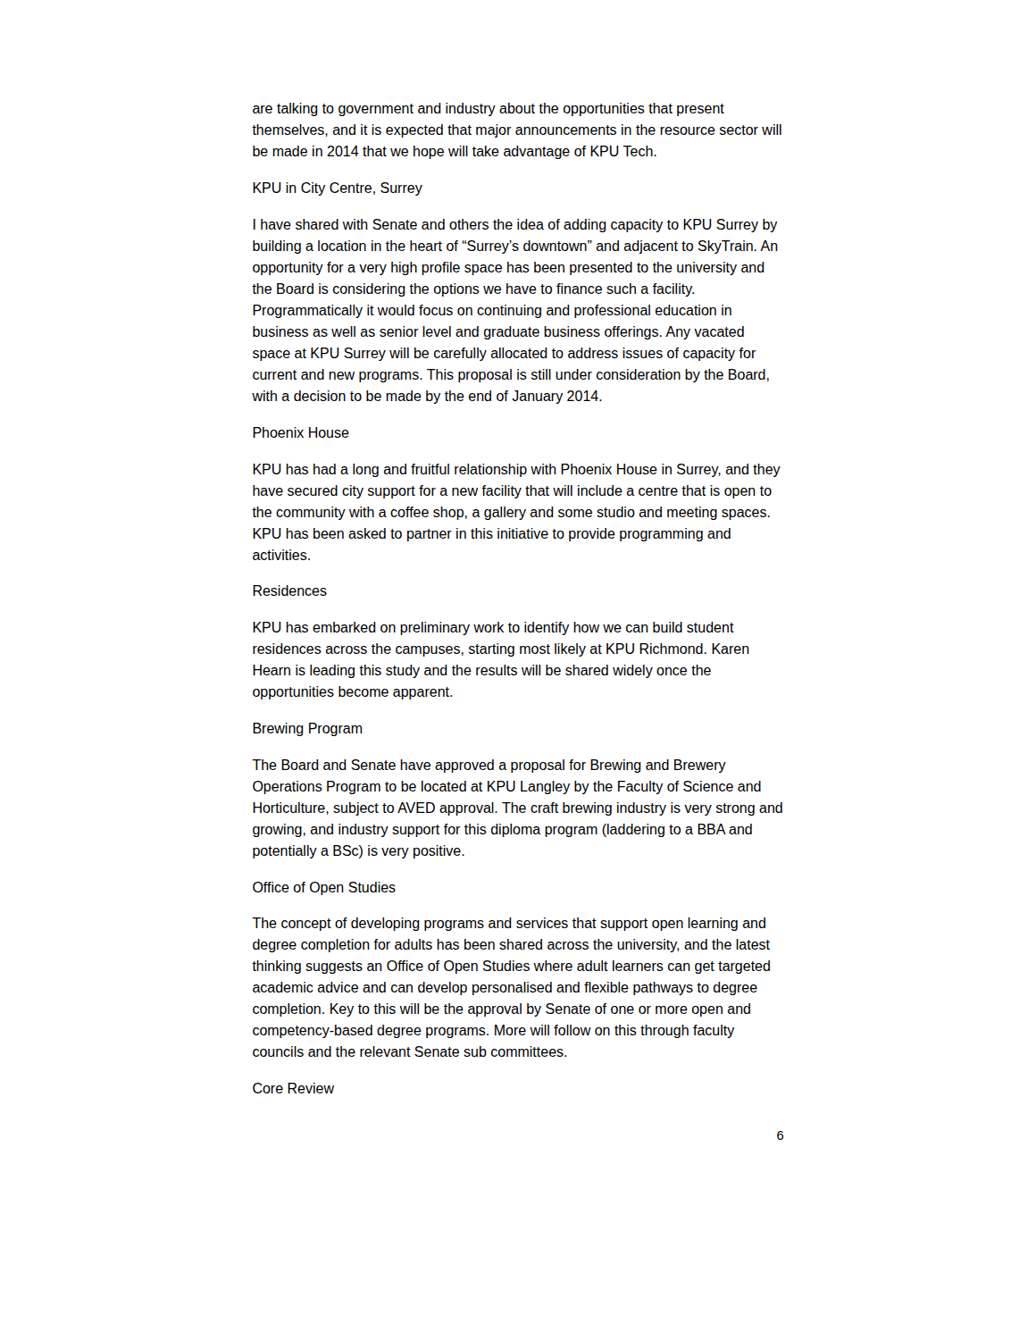are talking to government and industry about the opportunities that present themselves, and it is expected that major announcements in the resource sector will be made in 2014 that we hope will take advantage of KPU Tech.
KPU in City Centre, Surrey
I have shared with Senate and others the idea of adding capacity to KPU Surrey by building a location in the heart of “Surrey’s downtown” and adjacent to SkyTrain. An opportunity for a very high profile space has been presented to the university and the Board is considering the options we have to finance such a facility. Programmatically it would focus on continuing and professional education in business as well as senior level and graduate business offerings. Any vacated space at KPU Surrey will be carefully allocated to address issues of capacity for current and new programs. This proposal is still under consideration by the Board, with a decision to be made by the end of January 2014.
Phoenix House
KPU has had a long and fruitful relationship with Phoenix House in Surrey, and they have secured city support for a new facility that will include a centre that is open to the community with a coffee shop, a gallery and some studio and meeting spaces. KPU has been asked to partner in this initiative to provide programming and activities.
Residences
KPU has embarked on preliminary work to identify how we can build student residences across the campuses, starting most likely at KPU Richmond. Karen Hearn is leading this study and the results will be shared widely once the opportunities become apparent.
Brewing Program
The Board and Senate have approved a proposal for Brewing and Brewery Operations Program to be located at KPU Langley by the Faculty of Science and Horticulture, subject to AVED approval. The craft brewing industry is very strong and growing, and industry support for this diploma program (laddering to a BBA and potentially a BSc) is very positive.
Office of Open Studies
The concept of developing programs and services that support open learning and degree completion for adults has been shared across the university, and the latest thinking suggests an Office of Open Studies where adult learners can get targeted academic advice and can develop personalised and flexible pathways to degree completion. Key to this will be the approval by Senate of one or more open and competency-based degree programs. More will follow on this through faculty councils and the relevant Senate sub committees.
Core Review
6